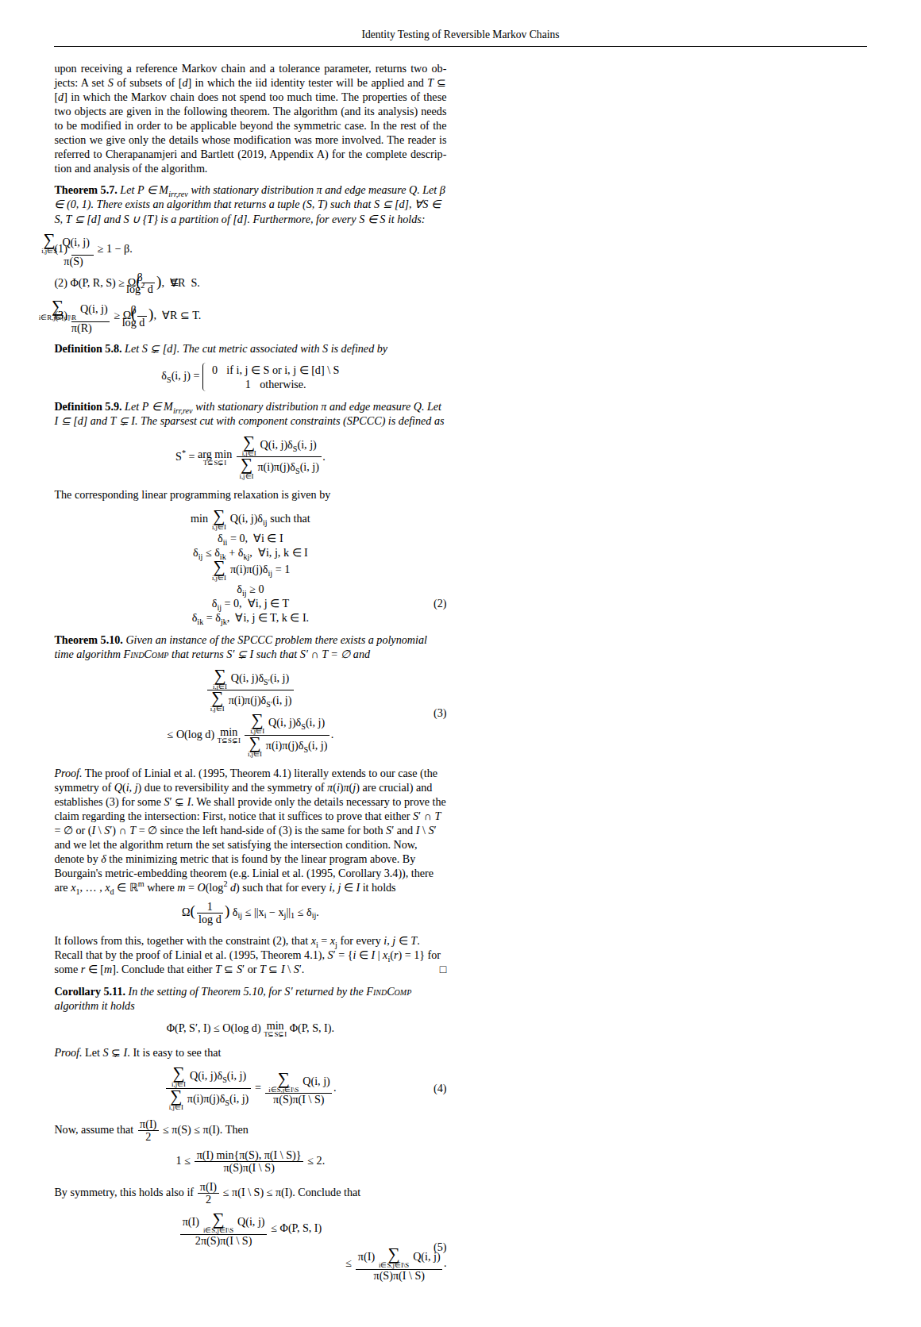Identity Testing of Reversible Markov Chains
upon receiving a reference Markov chain and a tolerance parameter, returns two objects: A set S of subsets of [d] in which the iid identity tester will be applied and T ⊆ [d] in which the Markov chain does not spend too much time. The properties of these two objects are given in the following theorem. The algorithm (and its analysis) needs to be modified in order to be applicable beyond the symmetric case. In the rest of the section we give only the details whose modification was more involved. The reader is referred to Cherapanamjeri and Bartlett (2019, Appendix A) for the complete description and analysis of the algorithm.
Theorem 5.7. Let P ∈ Mirr,rev with stationary distribution π and edge measure Q. Let β ∈ (0, 1). There exists an algorithm that returns a tuple (S, T) such that S ⊆ [d], ∀S ∈ S, T ⊆ [d] and S ∪ {T} is a partition of [d]. Furthermore, for every S ∈ S it holds:
(1) ∑i,j∈S Q(i, j) π(S) ≥ 1 − β. (2) Φ(P, R, S) ≥ Ω(βlog2 d), ∀R ⊊ S. (3) ∑i∈R,j∈[d]\R Q(i, j) π(R) ≥ Ω(βlog d), ∀R ⊆ T.
Definition 5.8. Let S ⊊ [d]. The cut metric associated with S is defined by
δS(i, j) = 0 if i, j ∈ S or i, j ∈ [d] \ S 1 otherwise.
Definition 5.9. Let P ∈ Mirr,rev with stationary distribution π and edge measure Q. Let I ⊆ [d] and T ⊊ I. The sparsest cut with component constraints (SPCCC) is defined as
S* = arg min T⊆S⊊I ∑i,j∈I Q(i, j)δS(i, j) ∑i,j∈I π(i)π(j)δS(i, j) .
The corresponding linear programming relaxation is given by
min ∑i,j∈I Q(i, j)δij such that δii = 0, ∀i ∈ I δij ≤ δik + δkj, ∀i, j, k ∈ I ∑i,j∈I π(i)π(j)δij = 1 δij ≥ 0 δij = 0, ∀i, j ∈ T (2) δik = δjk, ∀i, j ∈ T, k ∈ I.
Theorem 5.10. Given an instance of the SPCCC problem there exists a polynomial time algorithm FindComp that returns S′ ⊊ I such that S′ ∩ T = ∅ and
(3) ∑i,j∈I Q(i, j)δS′(i, j) ∑i,j∈I π(i)π(j)δS′(i, j) ≤ O(log d) min T⊆S⊊I ∑i,j∈I Q(i, j)δS(i, j) ∑i,j∈I π(i)π(j)δS(i, j) .
Proof. The proof of Linial et al. (1995, Theorem 4.1) literally extends to our case (the symmetry of Q(i, j) due to reversibility and the symmetry of π(i)π(j) are crucial) and establishes (3) for some S′ ⊊ I. We shall provide only the details necessary to prove the claim regarding the intersection: First, notice that it suffices to prove that either S′ ∩ T = ∅ or (I \ S′) ∩ T = ∅ since the left hand-side of (3) is the same for both S′ and I \ S′ and we let the algorithm return the set satisfying the intersection condition. Now, denote by δ the minimizing metric that is found by the linear program above. By Bourgain's metric-embedding theorem (e.g. Linial et al. (1995, Corollary 3.4)), there are x1, … , xd ∈ ℝm where m = O(log2 d) such that for every i, j ∈ I it holds Ω(1 log d) δij ≤ ||xi − xj||1 ≤ δij. It follows from this, together with the constraint (2), that xi = xj for every i, j ∈ T. Recall that by the proof of Linial et al. (1995, Theorem 4.1), S′ = {i ∈ I | xi(r) = 1} for some r ∈ [m]. Conclude that either T ⊆ S′ or T ⊆ I \ S′. □
Corollary 5.11. In the setting of Theorem 5.10, for S′ returned by the FindComp algorithm it holds
Φ(P, S′, I) ≤ O(log d) min T⊆S⊊I Φ(P, S, I).
Proof. Let S ⊊ I. It is easy to see that (4) ∑i,j∈I Q(i, j)δS(i, j) ∑i,j∈I π(i)π(j)δS(i, j) = ∑i∈S,j∈I\S Q(i, j) π(S)π(I \ S) . Now, assume that π(I) 2 ≤ π(S) ≤ π(I). Then 1 ≤ π(I) min{π(S), π(I \ S)} π(S)π(I \ S) ≤ 2. By symmetry, this holds also if π(I) 2 ≤ π(I \ S) ≤ π(I). Conclude that (5) π(I) ∑i∈S,j∈I\S Q(i, j) 2π(S)π(I \ S) ≤ Φ(P, S, I) ≤ π(I) ∑i∈S,j∈I\S Q(i, j) π(S)π(I \ S) .